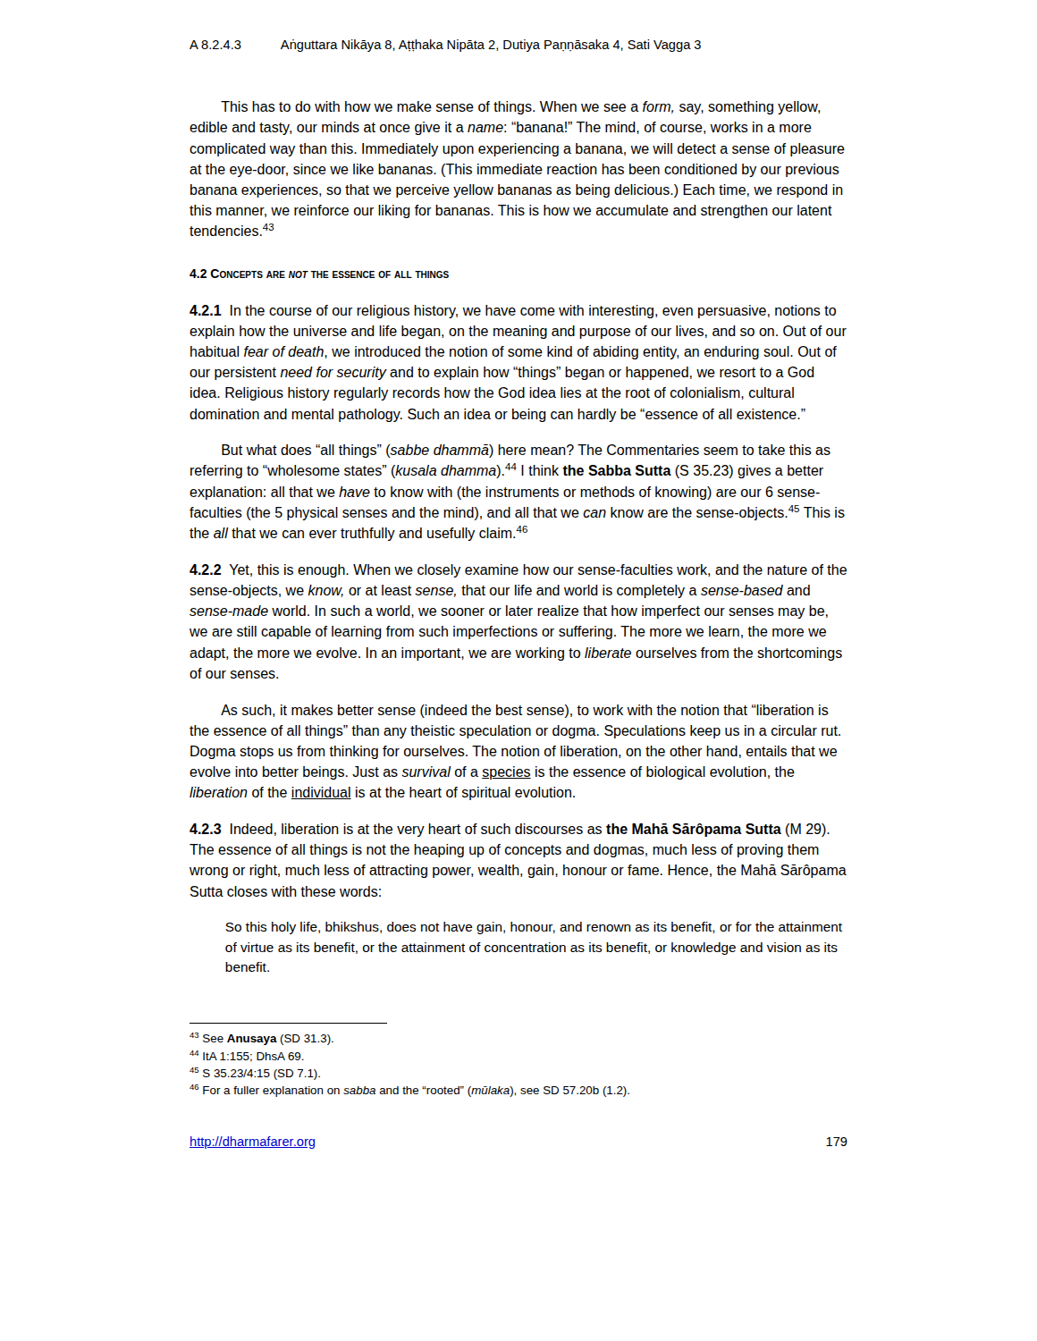A 8.2.4.3 Aṅguttara Nikāya 8, Aṭṭhaka Nipāta 2, Dutiya Paṇṇāsaka 4, Sati Vagga 3
This has to do with how we make sense of things. When we see a form, say, something yellow, edible and tasty, our minds at once give it a name: “banana!” The mind, of course, works in a more complicated way than this. Immediately upon experiencing a banana, we will detect a sense of pleasure at the eye-door, since we like bananas. (This immediate reaction has been conditioned by our previous banana experiences, so that we perceive yellow bananas as being delicious.) Each time, we respond in this manner, we reinforce our liking for bananas. This is how we accumulate and strengthen our latent tendencies.43
4.2 Concepts are not the essence of all things
4.2.1 In the course of our religious history, we have come with interesting, even persuasive, notions to explain how the universe and life began, on the meaning and purpose of our lives, and so on. Out of our habitual fear of death, we introduced the notion of some kind of abiding entity, an enduring soul. Out of our persistent need for security and to explain how “things” began or happened, we resort to a God idea. Religious history regularly records how the God idea lies at the root of colonialism, cultural domination and mental pathology. Such an idea or being can hardly be “essence of all existence.”
But what does “all things” (sabbe dhammā) here mean? The Commentaries seem to take this as referring to “wholesome states” (kusala dhamma).44 I think the Sabba Sutta (S 35.23) gives a better explanation: all that we have to know with (the instruments or methods of knowing) are our 6 sense-faculties (the 5 physical senses and the mind), and all that we can know are the sense-objects.45 This is the all that we can ever truthfully and usefully claim.46
4.2.2 Yet, this is enough. When we closely examine how our sense-faculties work, and the nature of the sense-objects, we know, or at least sense, that our life and world is completely a sense-based and sense-made world. In such a world, we sooner or later realize that how imperfect our senses may be, we are still capable of learning from such imperfections or suffering. The more we learn, the more we adapt, the more we evolve. In an important, we are working to liberate ourselves from the shortcomings of our senses.
As such, it makes better sense (indeed the best sense), to work with the notion that “liberation is the essence of all things” than any theistic speculation or dogma. Speculations keep us in a circular rut. Dogma stops us from thinking for ourselves. The notion of liberation, on the other hand, entails that we evolve into better beings. Just as survival of a species is the essence of biological evolution, the liberation of the individual is at the heart of spiritual evolution.
4.2.3 Indeed, liberation is at the very heart of such discourses as the Mahā Sārôpama Sutta (M 29). The essence of all things is not the heaping up of concepts and dogmas, much less of proving them wrong or right, much less of attracting power, wealth, gain, honour or fame. Hence, the Mahā Sārôpama Sutta closes with these words:
So this holy life, bhikshus, does not have gain, honour, and renown as its benefit, or for the attainment of virtue as its benefit, or the attainment of concentration as its benefit, or knowledge and vision as its benefit.
43 See Anusaya (SD 31.3).
44 ItA 1:155; DhsA 69.
45 S 35.23/4:15 (SD 7.1).
46 For a fuller explanation on sabba and the “rooted” (mūlaka), see SD 57.20b (1.2).
http://dharmafarer.org 179